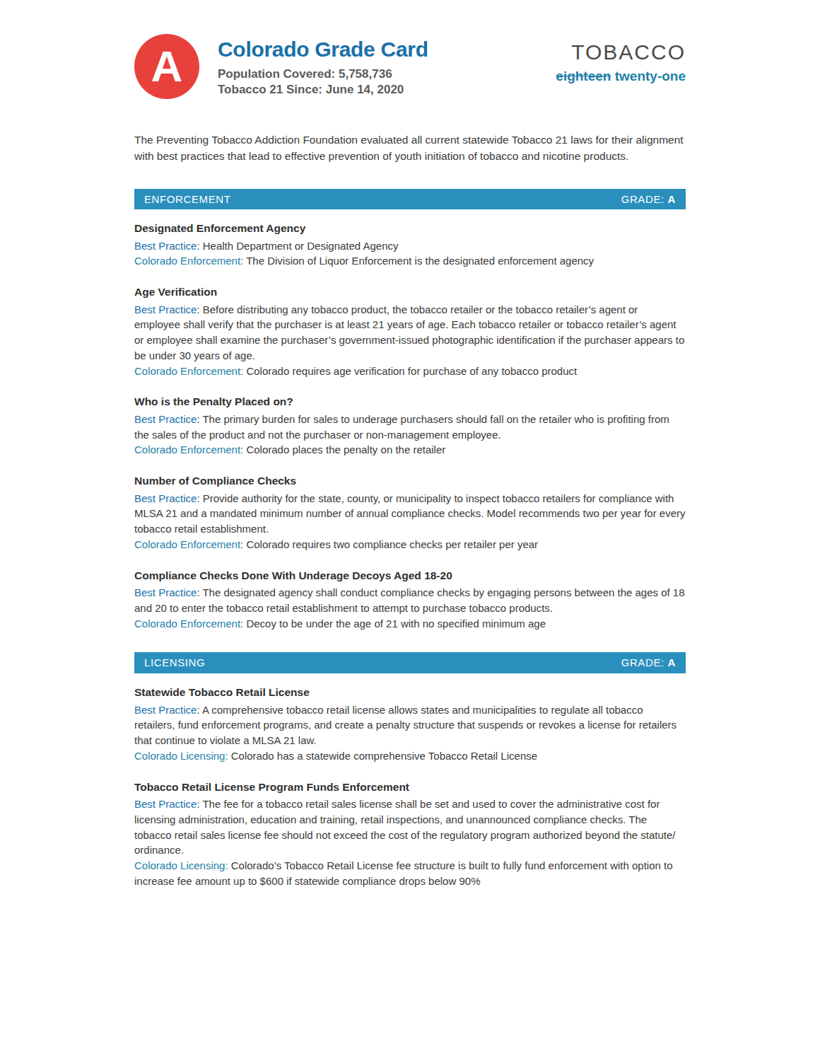A
Colorado Grade Card
Population Covered: 5,758,736
Tobacco 21 Since: June 14, 2020
TOBACCO
eighteen twenty-one
The Preventing Tobacco Addiction Foundation evaluated all current statewide Tobacco 21 laws for their alignment with best practices that lead to effective prevention of youth initiation of tobacco and nicotine products.
ENFORCEMENT GRADE: A
Designated Enforcement Agency
Best Practice: Health Department or Designated Agency
Colorado Enforcement: The Division of Liquor Enforcement is the designated enforcement agency
Age Verification
Best Practice: Before distributing any tobacco product, the tobacco retailer or the tobacco retailer’s agent or employee shall verify that the purchaser is at least 21 years of age. Each tobacco retailer or tobacco retailer’s agent or employee shall examine the purchaser’s government-issued photographic identification if the purchaser appears to be under 30 years of age.
Colorado Enforcement: Colorado requires age verification for purchase of any tobacco product
Who is the Penalty Placed on?
Best Practice: The primary burden for sales to underage purchasers should fall on the retailer who is profiting from the sales of the product and not the purchaser or non-management employee.
Colorado Enforcement: Colorado places the penalty on the retailer
Number of Compliance Checks
Best Practice: Provide authority for the state, county, or municipality to inspect tobacco retailers for compliance with MLSA 21 and a mandated minimum number of annual compliance checks. Model recommends two per year for every tobacco retail establishment.
Colorado Enforcement: Colorado requires two compliance checks per retailer per year
Compliance Checks Done With Underage Decoys Aged 18-20
Best Practice: The designated agency shall conduct compliance checks by engaging persons between the ages of 18 and 20 to enter the tobacco retail establishment to attempt to purchase tobacco products.
Colorado Enforcement: Decoy to be under the age of 21 with no specified minimum age
LICENSING GRADE: A
Statewide Tobacco Retail License
Best Practice: A comprehensive tobacco retail license allows states and municipalities to regulate all tobacco retailers, fund enforcement programs, and create a penalty structure that suspends or revokes a license for retailers that continue to violate a MLSA 21 law.
Colorado Licensing: Colorado has a statewide comprehensive Tobacco Retail License
Tobacco Retail License Program Funds Enforcement
Best Practice: The fee for a tobacco retail sales license shall be set and used to cover the administrative cost for licensing administration, education and training, retail inspections, and unannounced compliance checks. The tobacco retail sales license fee should not exceed the cost of the regulatory program authorized beyond the statute/ ordinance.
Colorado Licensing: Colorado’s Tobacco Retail License fee structure is built to fully fund enforcement with option to increase fee amount up to $600 if statewide compliance drops below 90%